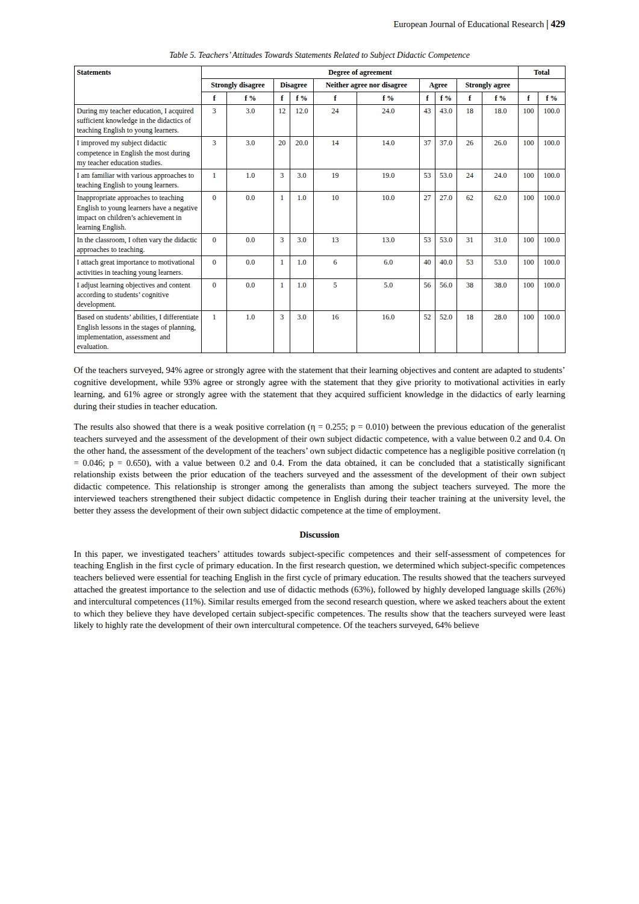European Journal of Educational Research | 429
Table 5. Teachers’ Attitudes Towards Statements Related to Subject Didactic Competence
| Statements | Degree of agreement | Total |
| --- | --- | --- |
| Strongly disagree | Disagree | Neither agree nor disagree | Agree | Strongly agree | |
| f | f % | f | f % | f | f % | f | f % | f | f % | f | f % |
| During my teacher education, I acquired sufficient knowledge in the didactics of teaching English to young learners. | 3 | 3.0 | 12 | 12.0 | 24 | 24.0 | 43 | 43.0 | 18 | 18.0 | 100 | 100.0 |
| I improved my subject didactic competence in English the most during my teacher education studies. | 3 | 3.0 | 20 | 20.0 | 14 | 14.0 | 37 | 37.0 | 26 | 26.0 | 100 | 100.0 |
| I am familiar with various approaches to teaching English to young learners. | 1 | 1.0 | 3 | 3.0 | 19 | 19.0 | 53 | 53.0 | 24 | 24.0 | 100 | 100.0 |
| Inappropriate approaches to teaching English to young learners have a negative impact on children’s achievement in learning English. | 0 | 0.0 | 1 | 1.0 | 10 | 10.0 | 27 | 27.0 | 62 | 62.0 | 100 | 100.0 |
| In the classroom, I often vary the didactic approaches to teaching. | 0 | 0.0 | 3 | 3.0 | 13 | 13.0 | 53 | 53.0 | 31 | 31.0 | 100 | 100.0 |
| I attach great importance to motivational activities in teaching young learners. | 0 | 0.0 | 1 | 1.0 | 6 | 6.0 | 40 | 40.0 | 53 | 53.0 | 100 | 100.0 |
| I adjust learning objectives and content according to students’ cognitive development. | 0 | 0.0 | 1 | 1.0 | 5 | 5.0 | 56 | 56.0 | 38 | 38.0 | 100 | 100.0 |
| Based on students’ abilities, I differentiate English lessons in the stages of planning, implementation, assessment and evaluation. | 1 | 1.0 | 3 | 3.0 | 16 | 16.0 | 52 | 52.0 | 18 | 28.0 | 100 | 100.0 |
Of the teachers surveyed, 94% agree or strongly agree with the statement that their learning objectives and content are adapted to students’ cognitive development, while 93% agree or strongly agree with the statement that they give priority to motivational activities in early learning, and 61% agree or strongly agree with the statement that they acquired sufficient knowledge in the didactics of early learning during their studies in teacher education.
The results also showed that there is a weak positive correlation (η = 0.255; p = 0.010) between the previous education of the generalist teachers surveyed and the assessment of the development of their own subject didactic competence, with a value between 0.2 and 0.4. On the other hand, the assessment of the development of the teachers’ own subject didactic competence has a negligible positive correlation (η = 0.046; p = 0.650), with a value between 0.2 and 0.4. From the data obtained, it can be concluded that a statistically significant relationship exists between the prior education of the teachers surveyed and the assessment of the development of their own subject didactic competence. This relationship is stronger among the generalists than among the subject teachers surveyed. The more the interviewed teachers strengthened their subject didactic competence in English during their teacher training at the university level, the better they assess the development of their own subject didactic competence at the time of employment.
Discussion
In this paper, we investigated teachers’ attitudes towards subject-specific competences and their self-assessment of competences for teaching English in the first cycle of primary education. In the first research question, we determined which subject-specific competences teachers believed were essential for teaching English in the first cycle of primary education. The results showed that the teachers surveyed attached the greatest importance to the selection and use of didactic methods (63%), followed by highly developed language skills (26%) and intercultural competences (11%). Similar results emerged from the second research question, where we asked teachers about the extent to which they believe they have developed certain subject-specific competences. The results show that the teachers surveyed were least likely to highly rate the development of their own intercultural competence. Of the teachers surveyed, 64% believe